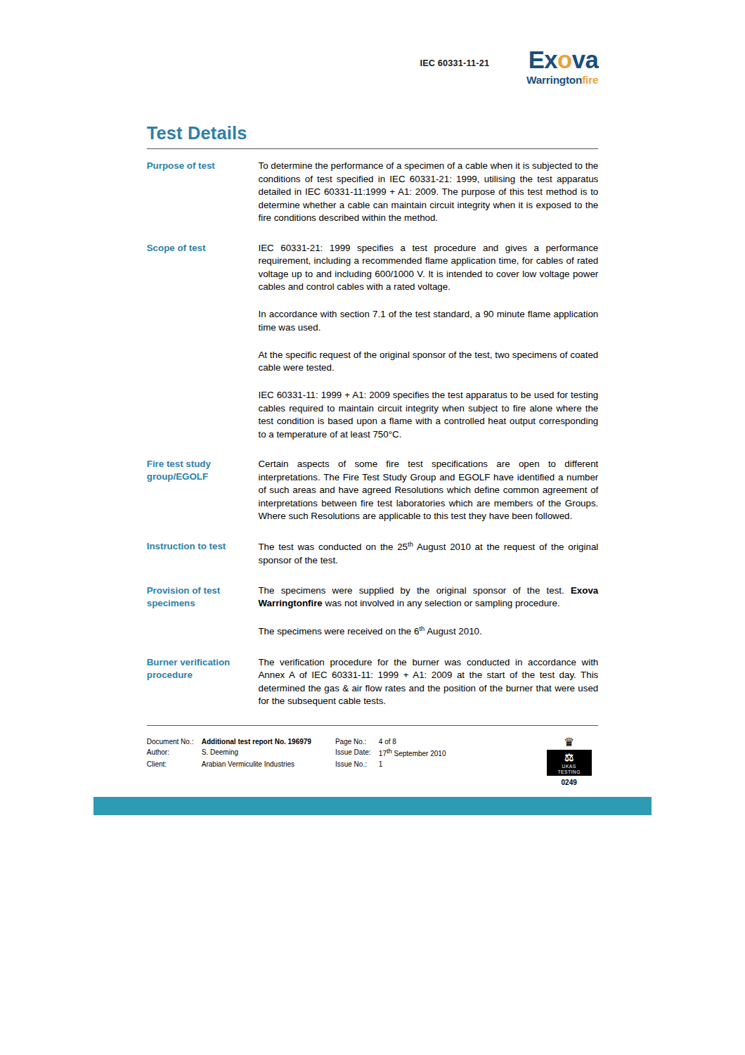IEC 60331-11-21
Exova
Warringtonfire
Test Details
Purpose of test
To determine the performance of a specimen of a cable when it is subjected to the conditions of test specified in IEC 60331-21: 1999, utilising the test apparatus detailed in IEC 60331-11:1999 + A1: 2009. The purpose of this test method is to determine whether a cable can maintain circuit integrity when it is exposed to the fire conditions described within the method.
Scope of test
IEC 60331-21: 1999 specifies a test procedure and gives a performance requirement, including a recommended flame application time, for cables of rated voltage up to and including 600/1000 V. It is intended to cover low voltage power cables and control cables with a rated voltage.
In accordance with section 7.1 of the test standard, a 90 minute flame application time was used.
At the specific request of the original sponsor of the test, two specimens of coated cable were tested.
IEC 60331-11: 1999 + A1: 2009 specifies the test apparatus to be used for testing cables required to maintain circuit integrity when subject to fire alone where the test condition is based upon a flame with a controlled heat output corresponding to a temperature of at least 750°C.
Fire test study group/EGOLF
Certain aspects of some fire test specifications are open to different interpretations. The Fire Test Study Group and EGOLF have identified a number of such areas and have agreed Resolutions which define common agreement of interpretations between fire test laboratories which are members of the Groups. Where such Resolutions are applicable to this test they have been followed.
Instruction to test
The test was conducted on the 25th August 2010 at the request of the original sponsor of the test.
Provision of test specimens
The specimens were supplied by the original sponsor of the test. Exova Warringtonfire was not involved in any selection or sampling procedure.
The specimens were received on the 6th August 2010.
Burner verification procedure
The verification procedure for the burner was conducted in accordance with Annex A of IEC 60331-11: 1999 + A1: 2009 at the start of the test day. This determined the gas & air flow rates and the position of the burner that were used for the subsequent cable tests.
| Document No.: | Additional test report No. 196979 | Page No.: | 4 of 8 |
| Author: | S. Deeming | Issue Date: | 17 th September 2010 |
| Client: | Arabian Vermiculite Industries | Issue No.: | 1 |
♛
⚖
UKAS
TESTING
0249